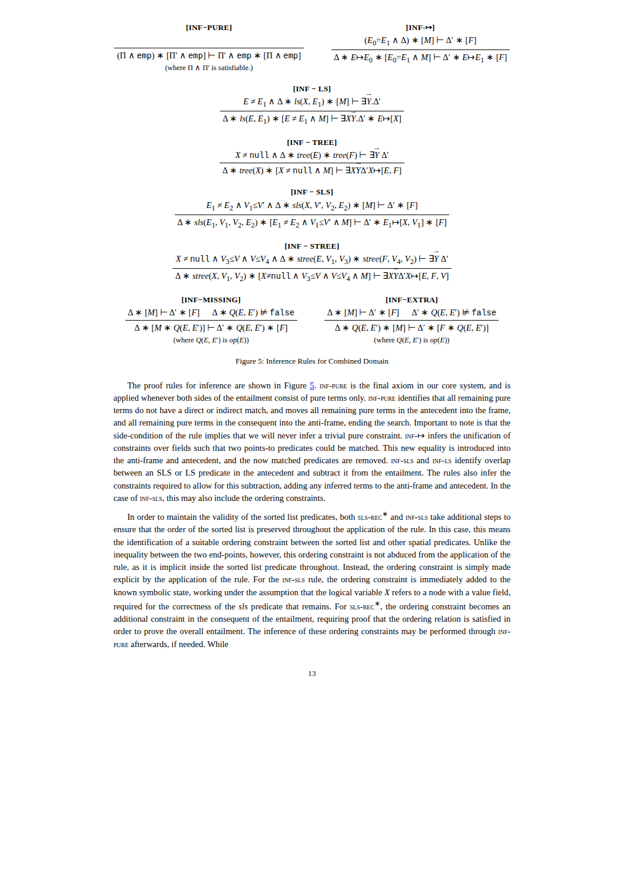[INF−PURE]
(Π ∧ emp) ∗ [Π′ ∧ emp] ⊢ Π′ ∧ emp ∗ [Π ∧ emp]
(where Π ∧ Π′ is satisfiable.)
[INF‑↦]
(E0=E1 ∧ Δ) ∗ [M] ⊢ Δ′ ∗ [F]
Δ ∗ E↦E0 ∗ [E0=E1 ∧ M] ⊢ Δ′ ∗ E↦E1 ∗ [F]
[INF − LS]
E ≠ E1 ∧ Δ ∗ ls(X, E1) ∗ [M] ⊢ ∃Y.Δ′
Δ ∗ ls(E, E1) ∗ [E ≠ E1 ∧ M] ⊢ ∃XY.Δ′ ∗ E↦[X]
[INF − TREE]
X ≠ null ∧ Δ ∗ tree(E) ∗ tree(F) ⊢ ∃Y Δ′
Δ ∗ tree(X) ∗ [X ≠ null ∧ M] ⊢ ∃XYΔ′X↦[E, F]
[INF − SLS]
E1 ≠ E2 ∧ V1≤V′ ∧ Δ ∗ sls(X, V′, V2, E2) ∗ [M] ⊢ Δ′ ∗ [F]
Δ ∗ sls(E1, V1, V2, E2) ∗ [E1 ≠ E2 ∧ V1≤V′ ∧ M] ⊢ Δ′ ∗ E1↦[X, V1] ∗ [F]
[INF − STREE]
X ≠ null ∧ V3≤V ∧ V≤V4 ∧ Δ ∗ stree(E, V1, V3) ∗ stree(F, V4, V2) ⊢ ∃Y Δ′
Δ ∗ stree(X, V1, V2) ∗ [X≠null ∧ V3≤V ∧ V≤V4 ∧ M] ⊢ ∃XYΔ′X↦[E, F, V]
[INF−MISSING]
Δ ∗ [M] ⊢ Δ′ ∗ [F] Δ ∗ Q(E, E′) ⊭ false
Δ ∗ [M ∗ Q(E, E′)] ⊢ Δ′ ∗ Q(E, E′) ∗ [F]
(where Q(E, E′) is op(E))
[INF−EXTRA]
Δ ∗ [M] ⊢ Δ′ ∗ [F] Δ′ ∗ Q(E, E′) ⊭ false
Δ ∗ Q(E, E′) ∗ [M] ⊢ Δ′ ∗ [F ∗ Q(E, E′)]
(where Q(E, E′) is op(E))
Figure 5: Inference Rules for Combined Domain
The proof rules for inference are shown in Figure 5. inf-pure is the final axiom in our core system, and is applied whenever both sides of the entailment consist of pure terms only. inf-pure identifies that all remaining pure terms do not have a direct or indirect match, and moves all remaining pure terms in the antecedent into the frame, and all remaining pure terms in the consequent into the anti-frame, ending the search. Important to note is that the side-condition of the rule implies that we will never infer a trivial pure constraint. inf-↦ infers the unification of constraints over fields such that two points-to predicates could be matched. This new equality is introduced into the anti-frame and antecedent, and the now matched predicates are removed. inf-sls and inf-ls identify overlap between an SLS or LS predicate in the antecedent and subtract it from the entailment. The rules also infer the constraints required to allow for this subtraction, adding any inferred terms to the anti-frame and antecedent. In the case of inf-sls, this may also include the ordering constraints.
In order to maintain the validity of the sorted list predicates, both sls-rec∗ and inf-sls take additional steps to ensure that the order of the sorted list is preserved throughout the application of the rule. In this case, this means the identification of a suitable ordering constraint between the sorted list and other spatial predicates. Unlike the inequality between the two end-points, however, this ordering constraint is not abduced from the application of the rule, as it is implicit inside the sorted list predicate throughout. Instead, the ordering constraint is simply made explicit by the application of the rule. For the inf-sls rule, the ordering constraint is immediately added to the known symbolic state, working under the assumption that the logical variable X refers to a node with a value field, required for the correctness of the sls predicate that remains. For sls-rec∗, the ordering constraint becomes an additional constraint in the consequent of the entailment, requiring proof that the ordering relation is satisfied in order to prove the overall entailment. The inference of these ordering constraints may be performed through inf-pure afterwards, if needed. While
13